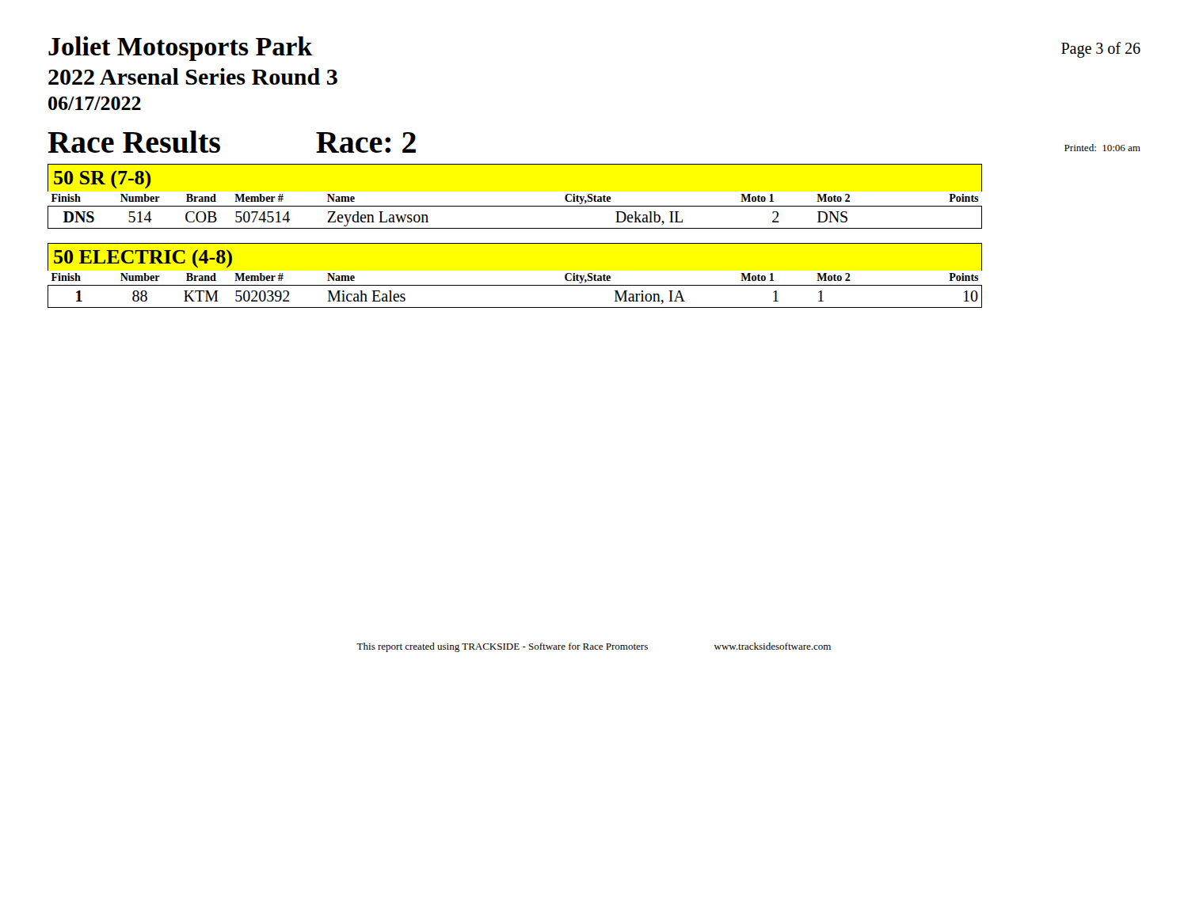Page 3 of 26
Joliet Motosports Park
2022 Arsenal Series Round 3
06/17/2022
Race Results Race: 2 Printed: 10:06 am
50 SR (7-8)
| Finish | Number | Brand | Member # | Name | City,State | Moto 1 | Moto 2 | Points |
| --- | --- | --- | --- | --- | --- | --- | --- | --- |
| DNS | 514 | COB | 5074514 | Zeyden Lawson | Dekalb, IL | 2 | DNS | |
50 ELECTRIC (4-8)
| Finish | Number | Brand | Member # | Name | City,State | Moto 1 | Moto 2 | Points |
| --- | --- | --- | --- | --- | --- | --- | --- | --- |
| 1 | 88 | KTM | 5020392 | Micah Eales | Marion, IA | 1 | 1 | 10 |
This report created using TRACKSIDE - Software for Race Promoters www.tracksidesoftware.com